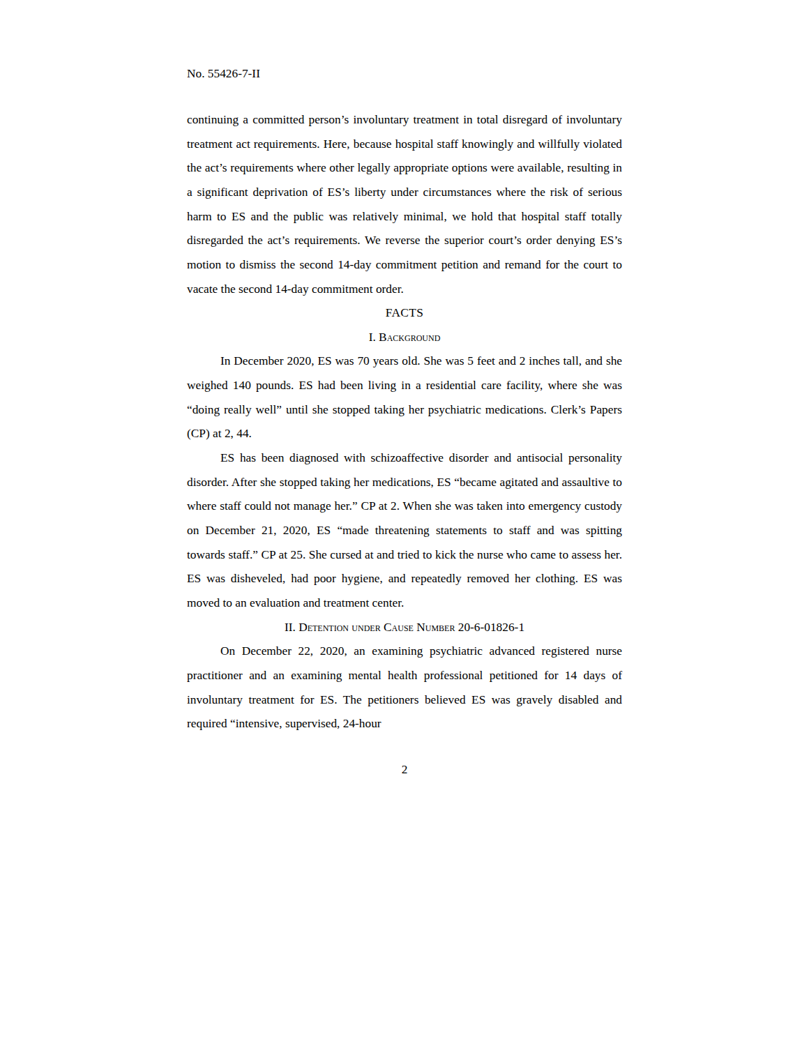No. 55426-7-II
continuing a committed person’s involuntary treatment in total disregard of involuntary treatment act requirements. Here, because hospital staff knowingly and willfully violated the act’s requirements where other legally appropriate options were available, resulting in a significant deprivation of ES’s liberty under circumstances where the risk of serious harm to ES and the public was relatively minimal, we hold that hospital staff totally disregarded the act’s requirements. We reverse the superior court’s order denying ES’s motion to dismiss the second 14-day commitment petition and remand for the court to vacate the second 14-day commitment order.
FACTS
I. Background
In December 2020, ES was 70 years old. She was 5 feet and 2 inches tall, and she weighed 140 pounds. ES had been living in a residential care facility, where she was “doing really well” until she stopped taking her psychiatric medications. Clerk’s Papers (CP) at 2, 44.
ES has been diagnosed with schizoaffective disorder and antisocial personality disorder. After she stopped taking her medications, ES “became agitated and assaultive to where staff could not manage her.” CP at 2. When she was taken into emergency custody on December 21, 2020, ES “made threatening statements to staff and was spitting towards staff.” CP at 25. She cursed at and tried to kick the nurse who came to assess her. ES was disheveled, had poor hygiene, and repeatedly removed her clothing. ES was moved to an evaluation and treatment center.
II. Detention under Cause Number 20-6-01826-1
On December 22, 2020, an examining psychiatric advanced registered nurse practitioner and an examining mental health professional petitioned for 14 days of involuntary treatment for ES. The petitioners believed ES was gravely disabled and required “intensive, supervised, 24-hour
2